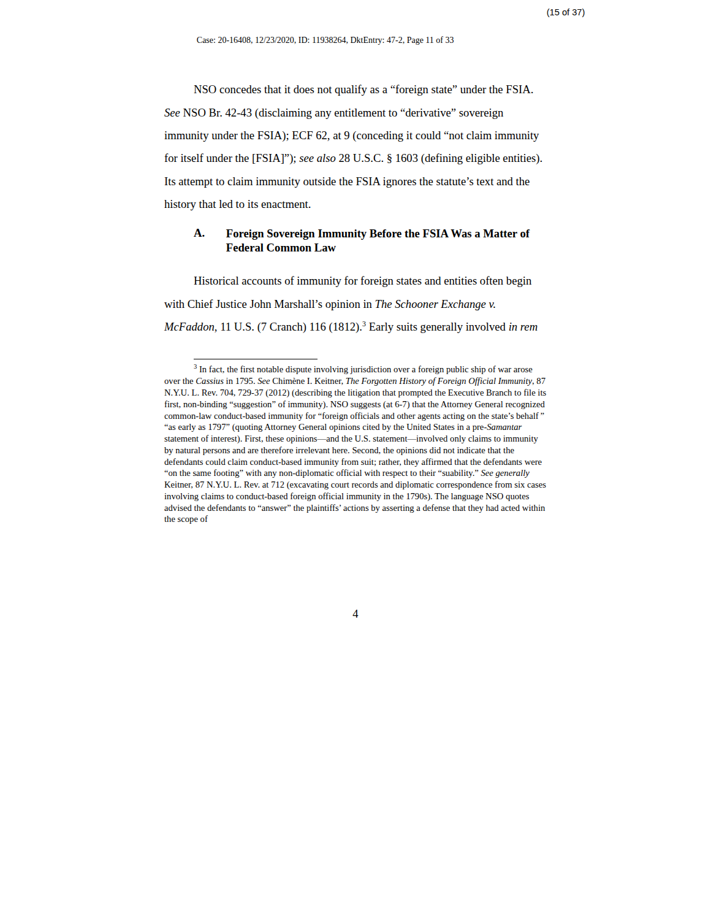(15 of 37)
Case: 20-16408, 12/23/2020, ID: 11938264, DktEntry: 47-2, Page 11 of 33
NSO concedes that it does not qualify as a “foreign state” under the FSIA. See NSO Br. 42-43 (disclaiming any entitlement to “derivative” sovereign immunity under the FSIA); ECF 62, at 9 (conceding it could “not claim immunity for itself under the [FSIA]”); see also 28 U.S.C. § 1603 (defining eligible entities). Its attempt to claim immunity outside the FSIA ignores the statute’s text and the history that led to its enactment.
A.
Foreign Sovereign Immunity Before the FSIA Was a Matter of
Federal Common Law
Historical accounts of immunity for foreign states and entities often begin with Chief Justice John Marshall’s opinion in The Schooner Exchange v. McFaddon, 11 U.S. (7 Cranch) 116 (1812).3 Early suits generally involved in rem
3 In fact, the first notable dispute involving jurisdiction over a foreign public ship of war arose over the Cassius in 1795. See Chimène I. Keitner, The Forgotten History of Foreign Official Immunity, 87 N.Y.U. L. Rev. 704, 729-37 (2012) (describing the litigation that prompted the Executive Branch to file its first, non-binding “suggestion” of immunity). NSO suggests (at 6-7) that the Attorney General recognized common-law conduct-based immunity for “foreign officials and other agents acting on the state’s behalf ” “as early as 1797” (quoting Attorney General opinions cited by the United States in a pre-Samantar statement of interest). First, these opinions—and the U.S. statement—involved only claims to immunity by natural persons and are therefore irrelevant here. Second, the opinions did not indicate that the defendants could claim conduct-based immunity from suit; rather, they affirmed that the defendants were “on the same footing” with any non-diplomatic official with respect to their “suability.” See generally Keitner, 87 N.Y.U. L. Rev. at 712 (excavating court records and diplomatic correspondence from six cases involving claims to conduct-based foreign official immunity in the 1790s). The language NSO quotes advised the defendants to “answer” the plaintiffs’ actions by asserting a defense that they had acted within the scope of
4